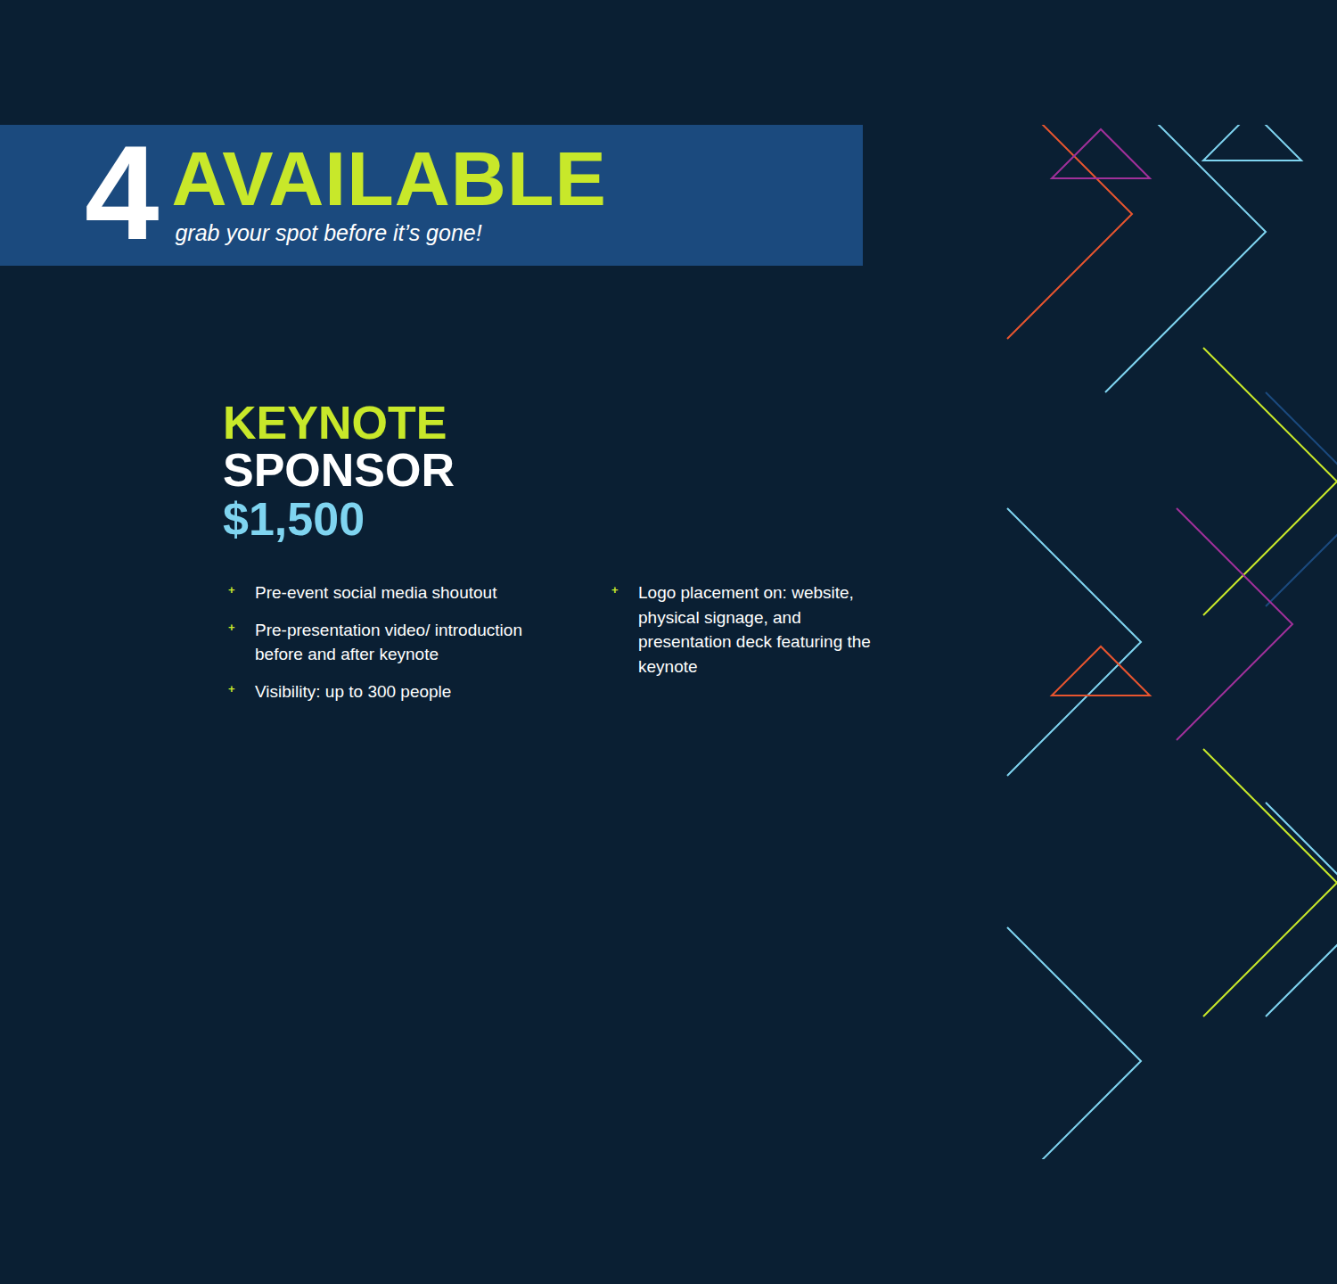4
AVAILABLE
grab your spot before it’s gone!
KEYNOTE SPONSOR $1,500
Pre-event social media shoutout
Pre-presentation video/ introduction before and after keynote
Visibility: up to 300 people
Logo placement on: website, physical signage, and presentation deck featuring the keynote